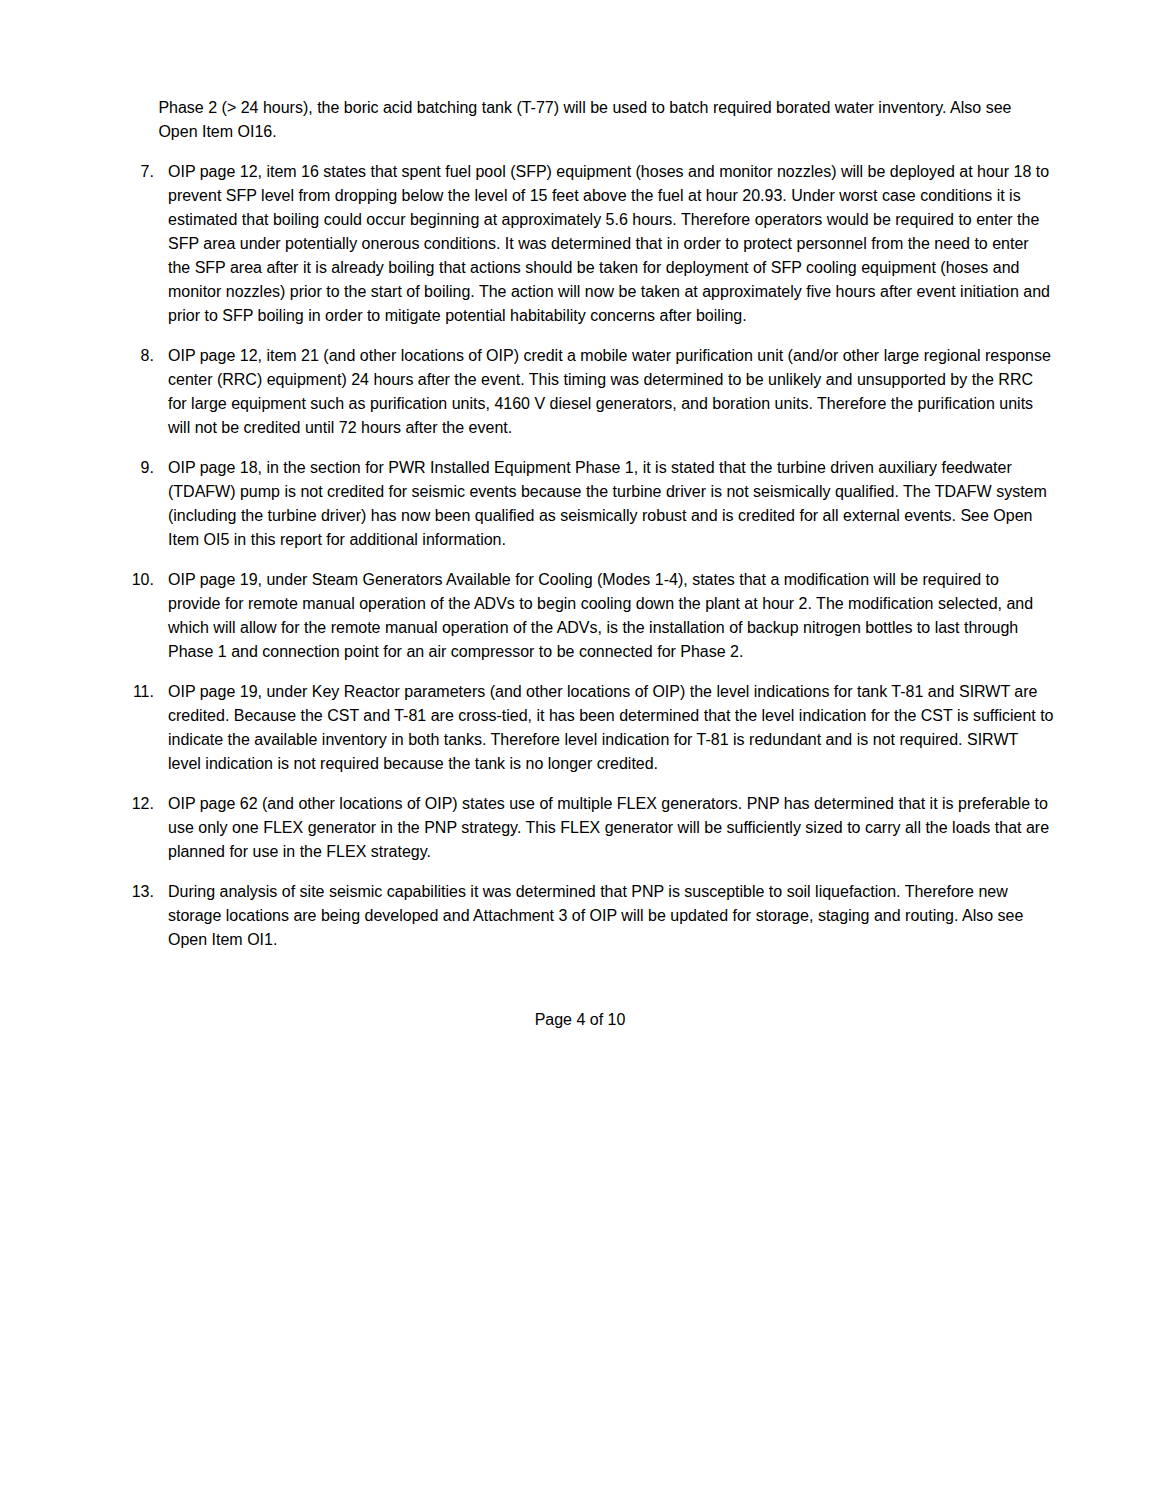Phase 2 (> 24 hours), the boric acid batching tank (T-77) will be used to batch required borated water inventory. Also see Open Item OI16.
OIP page 12, item 16 states that spent fuel pool (SFP) equipment (hoses and monitor nozzles) will be deployed at hour 18 to prevent SFP level from dropping below the level of 15 feet above the fuel at hour 20.93. Under worst case conditions it is estimated that boiling could occur beginning at approximately 5.6 hours. Therefore operators would be required to enter the SFP area under potentially onerous conditions. It was determined that in order to protect personnel from the need to enter the SFP area after it is already boiling that actions should be taken for deployment of SFP cooling equipment (hoses and monitor nozzles) prior to the start of boiling. The action will now be taken at approximately five hours after event initiation and prior to SFP boiling in order to mitigate potential habitability concerns after boiling.
OIP page 12, item 21 (and other locations of OIP) credit a mobile water purification unit (and/or other large regional response center (RRC) equipment) 24 hours after the event. This timing was determined to be unlikely and unsupported by the RRC for large equipment such as purification units, 4160 V diesel generators, and boration units. Therefore the purification units will not be credited until 72 hours after the event.
OIP page 18, in the section for PWR Installed Equipment Phase 1, it is stated that the turbine driven auxiliary feedwater (TDAFW) pump is not credited for seismic events because the turbine driver is not seismically qualified. The TDAFW system (including the turbine driver) has now been qualified as seismically robust and is credited for all external events. See Open Item OI5 in this report for additional information.
OIP page 19, under Steam Generators Available for Cooling (Modes 1-4), states that a modification will be required to provide for remote manual operation of the ADVs to begin cooling down the plant at hour 2. The modification selected, and which will allow for the remote manual operation of the ADVs, is the installation of backup nitrogen bottles to last through Phase 1 and connection point for an air compressor to be connected for Phase 2.
OIP page 19, under Key Reactor parameters (and other locations of OIP) the level indications for tank T-81 and SIRWT are credited. Because the CST and T-81 are cross-tied, it has been determined that the level indication for the CST is sufficient to indicate the available inventory in both tanks. Therefore level indication for T-81 is redundant and is not required. SIRWT level indication is not required because the tank is no longer credited.
OIP page 62 (and other locations of OIP) states use of multiple FLEX generators. PNP has determined that it is preferable to use only one FLEX generator in the PNP strategy. This FLEX generator will be sufficiently sized to carry all the loads that are planned for use in the FLEX strategy.
During analysis of site seismic capabilities it was determined that PNP is susceptible to soil liquefaction. Therefore new storage locations are being developed and Attachment 3 of OIP will be updated for storage, staging and routing. Also see Open Item OI1.
Page 4 of 10